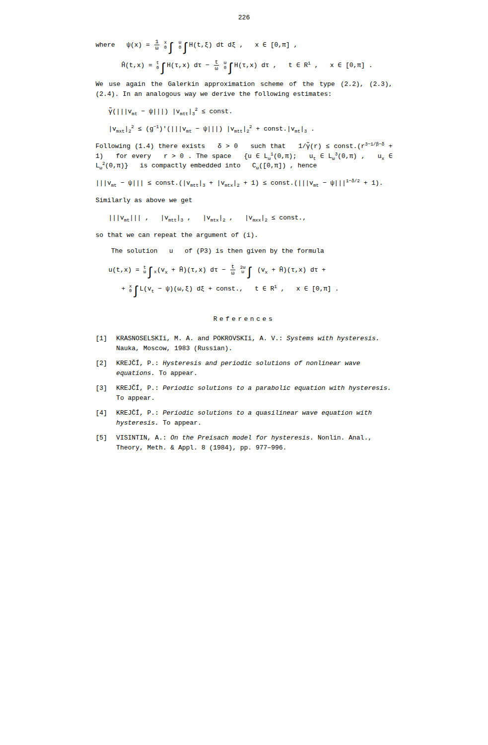226
where ψ(x) = 1 ω x 0∫ ω 0∫H(t,ξ) dt dξ , x ∈ [0,π] ,
Ĥ(t,x) = t 0∫H(τ,x) dτ − tω ω 0∫H(τ,x) dτ , t ∈ R1 , x ∈ [0,π] .
We use again the Galerkin approximation scheme of the type (2.2), (2.3), (2.4). In an analogous way we derive the following estimates:
γ̃(|||vmt − ψ|||) |vmtt|32 ≤ const.
|vmxt|22 ≤ (g−1)′(|||vmt − ψ|||) |vmtt|22 + const.|vmt|3 .
Following (1.4) there exists δ > 0 such that 1/γ̃(r) ≤ const.(r3−1/β−δ + 1) for every r > 0 . The space {u ∈ Lω1(0,π); ut ∈ Lω3(0,π) , ux ∈ Lω2(0,π)} is compactly embedded into Cω([0,π]) , hence
|||vmt − ψ||| ≤ const.(|vmtt|3 + |vmtx|2 + 1) ≤ const.(|||vmt − ψ|||1−δ/2 + 1).
Similarly as above we get
|||vmt||| , |vmtt|3 , |vmtx|2 , |vmxx|2 ≤ const.,
so that we can repeat the argument of (i).
The solution u of (P3) is then given by the formula
u(t,x) = tω∫ x(vx + Ĥ)(τ,x) dτ − tω 2ω ω∫ (vx + Ĥ)(τ,x) dτ +
+ x 0∫L(vt − ψ)(ω,ξ) dξ + const., t ∈ R1 , x ∈ [0,π] .
References
[1] KRASNOSELSKIĭ, M. A. and POKROVSKIĭ, A. V.: Systems with hysteresis. Nauka, Moscow, 1983 (Russian).
[2] KREJČÍ, P.: Hysteresis and periodic solutions of nonlinear wave equations. To appear.
[3] KREJČÍ, P.: Periodic solutions to a parabolic equation with hysteresis. To appear.
[4] KREJČÍ, P.: Periodic solutions to a quasilinear wave equation with hysteresis. To appear.
[5] VISINTIN, A.: On the Preisach model for hysteresis. Nonlin. Anal., Theory, Meth. & Appl. 8 (1984), pp. 977–996.